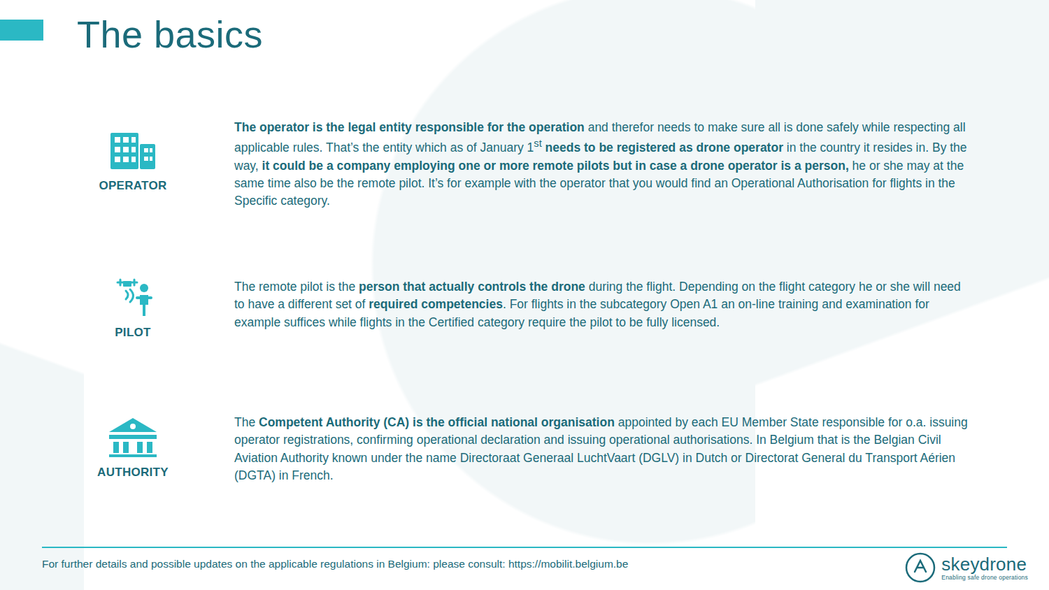The basics
OPERATOR
The operator is the legal entity responsible for the operation and therefor needs to make sure all is done safely while respecting all applicable rules. That’s the entity which as of January 1st needs to be registered as drone operator in the country it resides in. By the way, it could be a company employing one or more remote pilots but in case a drone operator is a person, he or she may at the same time also be the remote pilot. It’s for example with the operator that you would find an Operational Authorisation for flights in the Specific category.
PILOT
The remote pilot is the person that actually controls the drone during the flight. Depending on the flight category he or she will need to have a different set of required competencies. For flights in the subcategory Open A1 an on-line training and examination for example suffices while flights in the Certified category require the pilot to be fully licensed.
AUTHORITY
The Competent Authority (CA) is the official national organisation appointed by each EU Member State responsible for o.a. issuing operator registrations, confirming operational declaration and issuing operational authorisations. In Belgium that is the Belgian Civil Aviation Authority known under the name Directoraat Generaal LuchtVaart (DGLV) in Dutch or Directorat General du Transport Aérien (DGTA) in French.
For further details and possible updates on the applicable regulations in Belgium: please consult: https://mobilit.belgium.be
skeydrone
Enabling safe drone operations